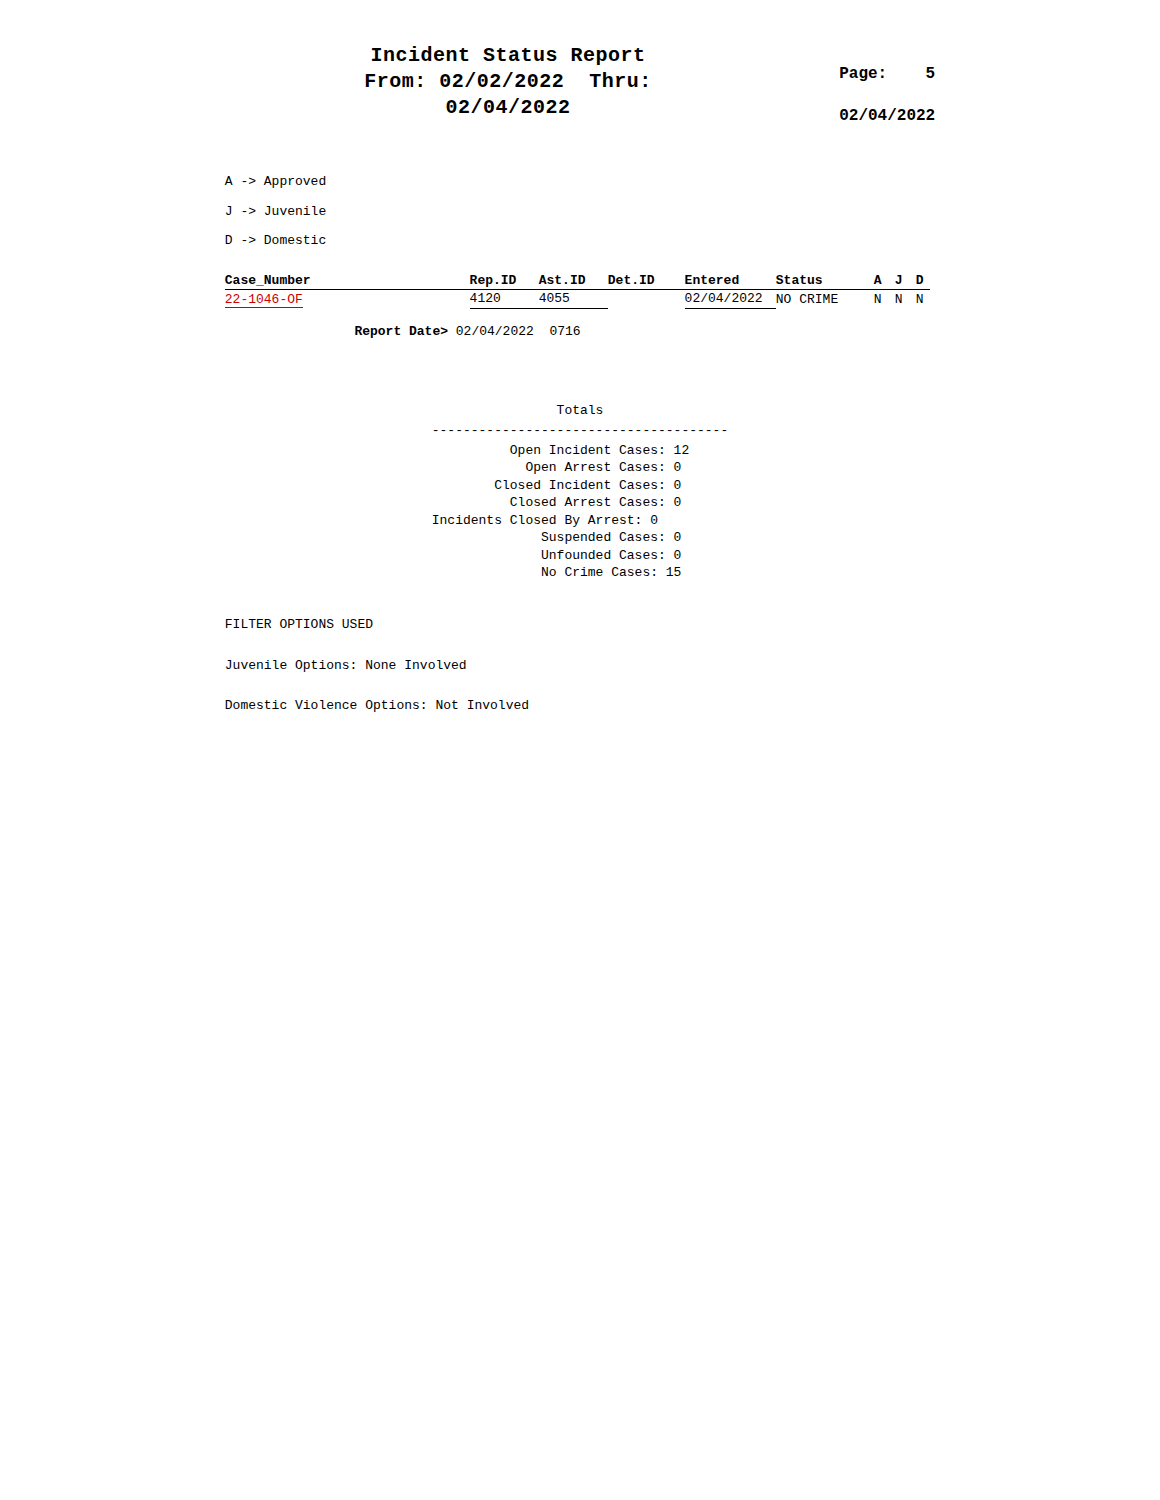| | Incident Status Report From: 02/02/2022 Thru: 02/04/2022 | Page: 5 02/04/2022 |
A -> Approved
J -> Juvenile
D -> Domestic
| Case_Number | Rep.ID | Ast.ID | Det.ID | Entered | Status | A | J | D |
| --- | --- | --- | --- | --- | --- | --- | --- | --- |
| 22-1046-OF | 4120 | 4055 | | 02/04/2022 | NO CRIME | N | N | N |
Report Date> 02/04/2022 0716
Totals
--------------------------------------
Open Incident Cases: 12
Open Arrest Cases: 0
Closed Incident Cases: 0
Closed Arrest Cases: 0
Incidents Closed By Arrest: 0
Suspended Cases: 0
Unfounded Cases: 0
No Crime Cases: 15
FILTER OPTIONS USED
Juvenile Options: None Involved
Domestic Violence Options: Not Involved